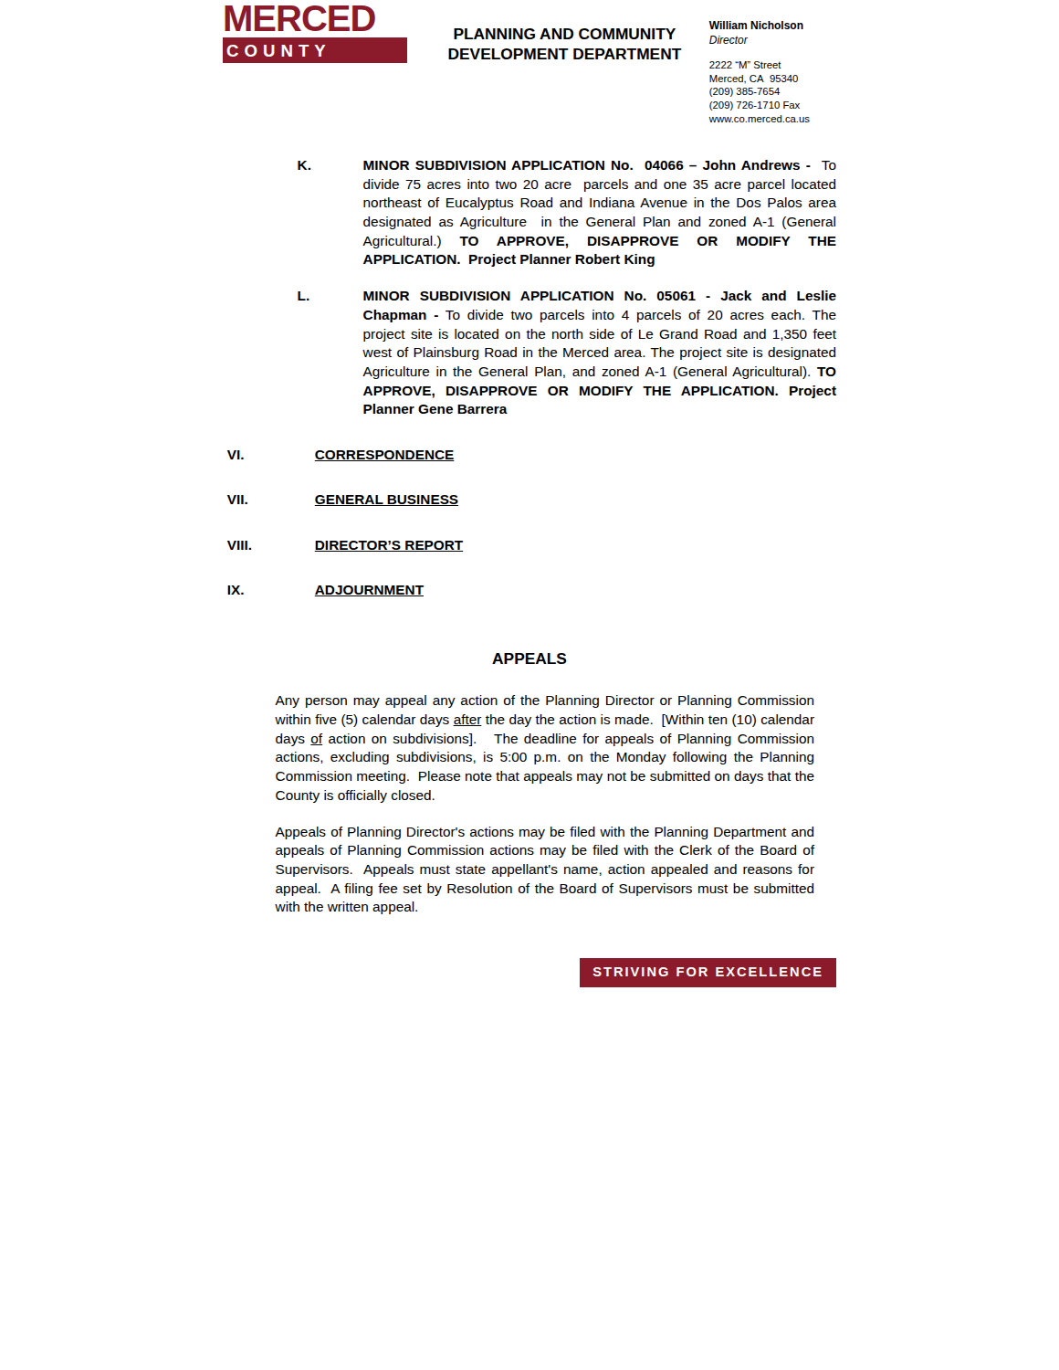MERCED
COUNTY
PLANNING AND COMMUNITY
DEVELOPMENT DEPARTMENT
William Nicholson
Director
2222 “M” Street
Merced, CA 95340
(209) 385-7654
(209) 726-1710 Fax
www.co.merced.ca.us
K.
MINOR SUBDIVISION APPLICATION No. 04066 – John Andrews - To divide 75 acres into two 20 acre parcels and one 35 acre parcel located northeast of Eucalyptus Road and Indiana Avenue in the Dos Palos area designated as Agriculture in the General Plan and zoned A-1 (General Agricultural.) TO APPROVE, DISAPPROVE OR MODIFY THE APPLICATION. Project Planner Robert King
L.
MINOR SUBDIVISION APPLICATION No. 05061 - Jack and Leslie Chapman - To divide two parcels into 4 parcels of 20 acres each. The project site is located on the north side of Le Grand Road and 1,350 feet west of Plainsburg Road in the Merced area. The project site is designated Agriculture in the General Plan, and zoned A-1 (General Agricultural). TO APPROVE, DISAPPROVE OR MODIFY THE APPLICATION. Project Planner Gene Barrera
VI.
CORRESPONDENCE
VII.
GENERAL BUSINESS
VIII.
DIRECTOR’S REPORT
IX.
ADJOURNMENT
APPEALS
Any person may appeal any action of the Planning Director or Planning Commission within five (5) calendar days after the day the action is made. [Within ten (10) calendar days of action on subdivisions]. The deadline for appeals of Planning Commission actions, excluding subdivisions, is 5:00 p.m. on the Monday following the Planning Commission meeting. Please note that appeals may not be submitted on days that the County is officially closed.
Appeals of Planning Director's actions may be filed with the Planning Department and appeals of Planning Commission actions may be filed with the Clerk of the Board of Supervisors. Appeals must state appellant's name, action appealed and reasons for appeal. A filing fee set by Resolution of the Board of Supervisors must be submitted with the written appeal.
STRIVING FOR EXCELLENCE